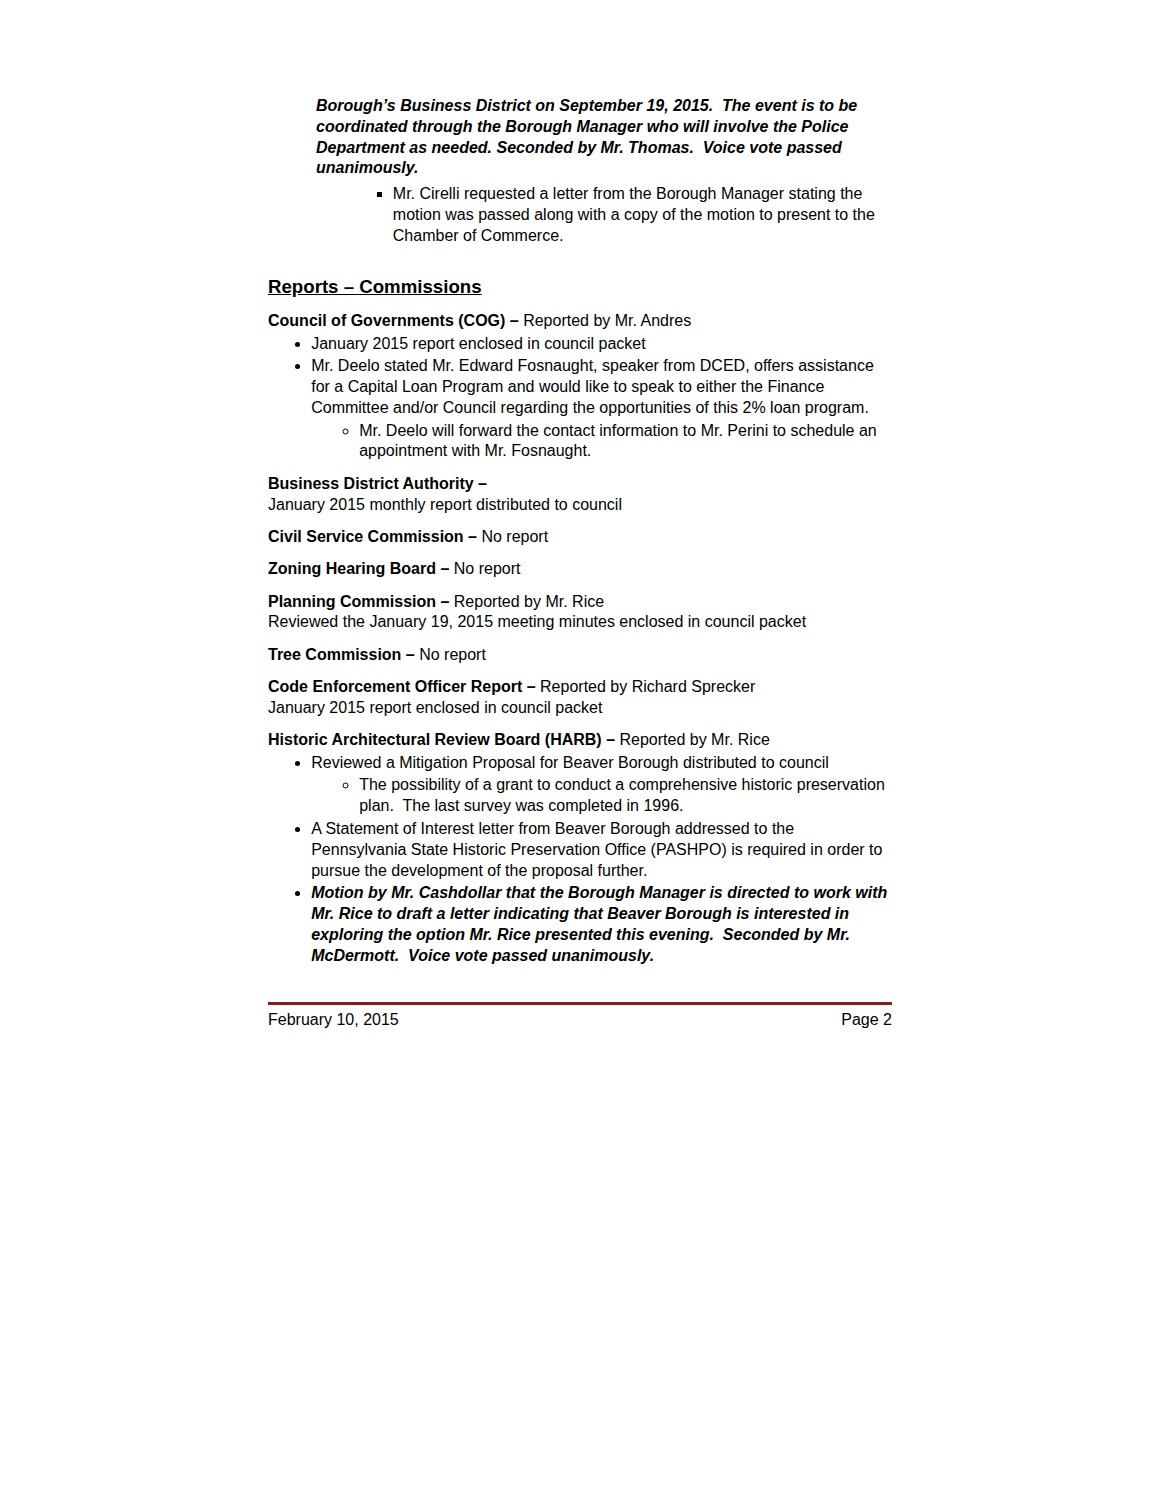Borough’s Business District on September 19, 2015. The event is to be coordinated through the Borough Manager who will involve the Police Department as needed. Seconded by Mr. Thomas. Voice vote passed unanimously.
Mr. Cirelli requested a letter from the Borough Manager stating the motion was passed along with a copy of the motion to present to the Chamber of Commerce.
Reports – Commissions
Council of Governments (COG) – Reported by Mr. Andres
January 2015 report enclosed in council packet
Mr. Deelo stated Mr. Edward Fosnaught, speaker from DCED, offers assistance for a Capital Loan Program and would like to speak to either the Finance Committee and/or Council regarding the opportunities of this 2% loan program.
Mr. Deelo will forward the contact information to Mr. Perini to schedule an appointment with Mr. Fosnaught.
Business District Authority –
January 2015 monthly report distributed to council
Civil Service Commission – No report
Zoning Hearing Board – No report
Planning Commission – Reported by Mr. Rice
Reviewed the January 19, 2015 meeting minutes enclosed in council packet
Tree Commission – No report
Code Enforcement Officer Report – Reported by Richard Sprecker
January 2015 report enclosed in council packet
Historic Architectural Review Board (HARB) – Reported by Mr. Rice
Reviewed a Mitigation Proposal for Beaver Borough distributed to council
The possibility of a grant to conduct a comprehensive historic preservation plan. The last survey was completed in 1996.
A Statement of Interest letter from Beaver Borough addressed to the Pennsylvania State Historic Preservation Office (PASHPO) is required in order to pursue the development of the proposal further.
Motion by Mr. Cashdollar that the Borough Manager is directed to work with Mr. Rice to draft a letter indicating that Beaver Borough is interested in exploring the option Mr. Rice presented this evening. Seconded by Mr. McDermott. Voice vote passed unanimously.
February 10, 2015 Page 2